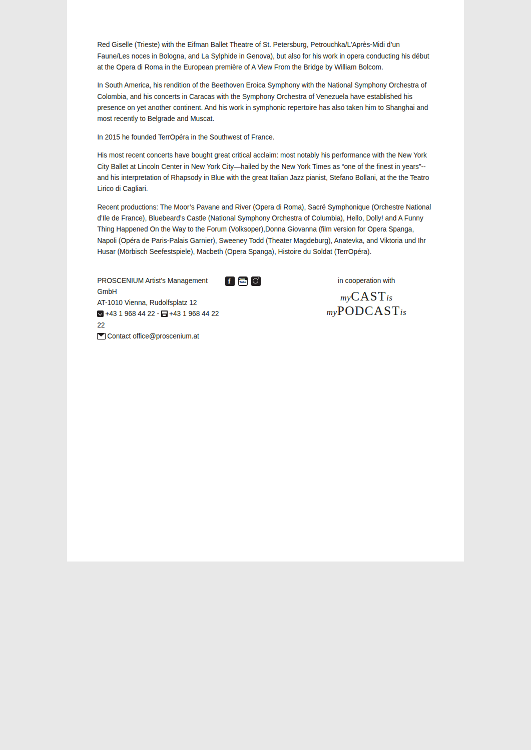Red Giselle (Trieste) with the Eifman Ballet Theatre of St. Petersburg, Petrouchka/L’Après-Midi d’un Faune/Les noces in Bologna, and La Sylphide in Genova), but also for his work in opera conducting his début at the Opera di Roma in the European première of A View From the Bridge by William Bolcom.
In South America, his rendition of the Beethoven Eroica Symphony with the National Symphony Orchestra of Colombia, and his concerts in Caracas with the Symphony Orchestra of Venezuela have established his presence on yet another continent. And his work in symphonic repertoire has also taken him to Shanghai and most recently to Belgrade and Muscat.
In 2015 he founded TerrOpéra in the Southwest of France.
His most recent concerts have bought great critical acclaim: most notably his performance with the New York City Ballet at Lincoln Center in New York City—hailed by the New York Times as “one of the finest in years”-- and his interpretation of Rhapsody in Blue with the great Italian Jazz pianist, Stefano Bollani, at the the Teatro Lirico di Cagliari.
Recent productions: The Moor’s Pavane and River (Opera di Roma), Sacré Symphonique (Orchestre National d’Ile de France), Bluebeard’s Castle (National Symphony Orchestra of Columbia), Hello, Dolly! and A Funny Thing Happened On the Way to the Forum (Volksoper),Donna Giovanna (film version for Opera Spanga, Napoli (Opéra de Paris-Palais Garnier), Sweeney Todd (Theater Magdeburg), Anatevka, and Viktoria und Ihr Husar (Mörbisch Seefestspiele), Macbeth (Opera Spanga), Histoire du Soldat (TerrOpéra).
PROSCENIUM Artist's Management GmbH AT-1010 Vienna, Rudolfsplatz 12 +43 1 968 44 22 - +43 1 968 44 22 22 Contact office@proscenium.at
in cooperation with
my CAST is
my PODCAST is